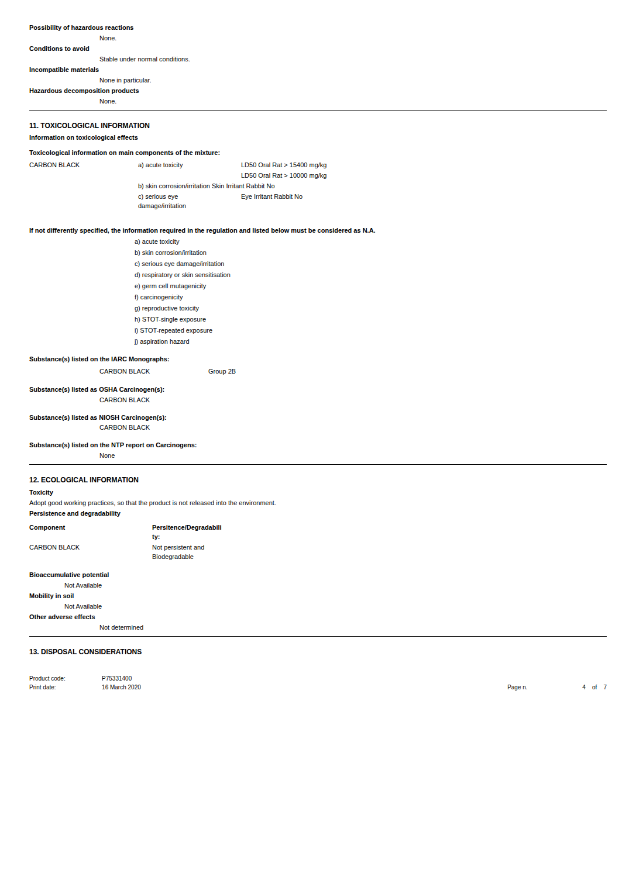Possibility of hazardous reactions
None.
Conditions to avoid
Stable under normal conditions.
Incompatible materials
None in particular.
Hazardous decomposition products
None.
11. TOXICOLOGICAL INFORMATION
Information on toxicological effects
Toxicological information on main components of the mixture:
| CARBON BLACK | a) acute toxicity | LD50 Oral Rat > 15400 mg/kg |
| | | LD50 Oral Rat > 10000 mg/kg |
| | b) skin corrosion/irritation Skin Irritant Rabbit No |
| | c) serious eye damage/irritation | Eye Irritant Rabbit No |
If not differently specified, the information required in the regulation and listed below must be considered as N.A.
a) acute toxicity
b) skin corrosion/irritation
c) serious eye damage/irritation
d) respiratory or skin sensitisation
e) germ cell mutagenicity
f) carcinogenicity
g) reproductive toxicity
h) STOT-single exposure
i) STOT-repeated exposure
j) aspiration hazard
Substance(s) listed on the IARC Monographs:
| CARBON BLACK | Group 2B |
Substance(s) listed as OSHA Carcinogen(s):
CARBON BLACK
Substance(s) listed as NIOSH Carcinogen(s):
CARBON BLACK
Substance(s) listed on the NTP report on Carcinogens:
None
12. ECOLOGICAL INFORMATION
Toxicity
Adopt good working practices, so that the product is not released into the environment.
Persistence and degradability
| Component | Persitence/Degradabili ty: |
| CARBON BLACK | Not persistent and Biodegradable |
Bioaccumulative potential
Not Available
Mobility in soil
Not Available
Other adverse effects
Not determined
13. DISPOSAL CONSIDERATIONS
| Product code: | P75331400 | | |
| Print date: | 16 March 2020 | Page n. | 4 of 7 |